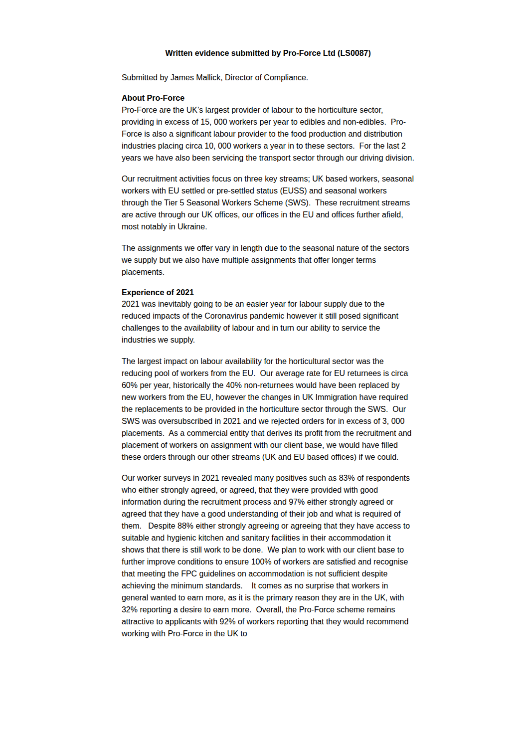Written evidence submitted by Pro-Force Ltd (LS0087)
Submitted by James Mallick, Director of Compliance.
About Pro-Force
Pro-Force are the UK’s largest provider of labour to the horticulture sector, providing in excess of 15, 000 workers per year to edibles and non-edibles. Pro-Force is also a significant labour provider to the food production and distribution industries placing circa 10, 000 workers a year in to these sectors. For the last 2 years we have also been servicing the transport sector through our driving division.
Our recruitment activities focus on three key streams; UK based workers, seasonal workers with EU settled or pre-settled status (EUSS) and seasonal workers through the Tier 5 Seasonal Workers Scheme (SWS). These recruitment streams are active through our UK offices, our offices in the EU and offices further afield, most notably in Ukraine.
The assignments we offer vary in length due to the seasonal nature of the sectors we supply but we also have multiple assignments that offer longer terms placements.
Experience of 2021
2021 was inevitably going to be an easier year for labour supply due to the reduced impacts of the Coronavirus pandemic however it still posed significant challenges to the availability of labour and in turn our ability to service the industries we supply.
The largest impact on labour availability for the horticultural sector was the reducing pool of workers from the EU. Our average rate for EU returnees is circa 60% per year, historically the 40% non-returnees would have been replaced by new workers from the EU, however the changes in UK Immigration have required the replacements to be provided in the horticulture sector through the SWS. Our SWS was oversubscribed in 2021 and we rejected orders for in excess of 3, 000 placements. As a commercial entity that derives its profit from the recruitment and placement of workers on assignment with our client base, we would have filled these orders through our other streams (UK and EU based offices) if we could.
Our worker surveys in 2021 revealed many positives such as 83% of respondents who either strongly agreed, or agreed, that they were provided with good information during the recruitment process and 97% either strongly agreed or agreed that they have a good understanding of their job and what is required of them. Despite 88% either strongly agreeing or agreeing that they have access to suitable and hygienic kitchen and sanitary facilities in their accommodation it shows that there is still work to be done. We plan to work with our client base to further improve conditions to ensure 100% of workers are satisfied and recognise that meeting the FPC guidelines on accommodation is not sufficient despite achieving the minimum standards. It comes as no surprise that workers in general wanted to earn more, as it is the primary reason they are in the UK, with 32% reporting a desire to earn more. Overall, the Pro-Force scheme remains attractive to applicants with 92% of workers reporting that they would recommend working with Pro-Force in the UK to